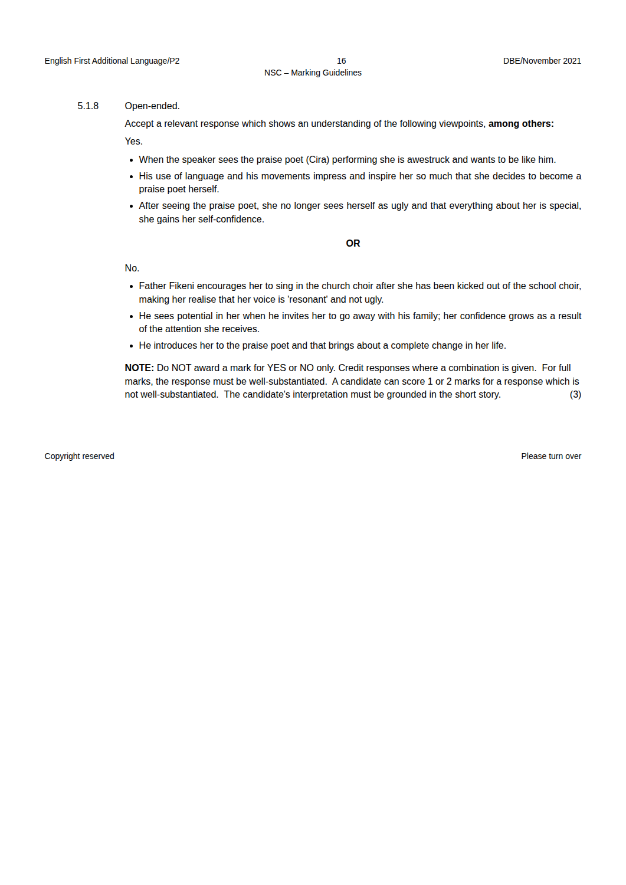English First Additional Language/P2 16 DBE/November 2021
NSC – Marking Guidelines
5.1.8 Open-ended.
Accept a relevant response which shows an understanding of the following viewpoints, among others:
Yes.
When the speaker sees the praise poet (Cira) performing she is awestruck and wants to be like him.
His use of language and his movements impress and inspire her so much that she decides to become a praise poet herself.
After seeing the praise poet, she no longer sees herself as ugly and that everything about her is special, she gains her self-confidence.
OR
No.
Father Fikeni encourages her to sing in the church choir after she has been kicked out of the school choir, making her realise that her voice is 'resonant' and not ugly.
He sees potential in her when he invites her to go away with his family; her confidence grows as a result of the attention she receives.
He introduces her to the praise poet and that brings about a complete change in her life.
NOTE: Do NOT award a mark for YES or NO only. Credit responses where a combination is given. For full marks, the response must be well-substantiated. A candidate can score 1 or 2 marks for a response which is not well-substantiated. The candidate's interpretation must be grounded in the short story. (3)
Copyright reserved Please turn over